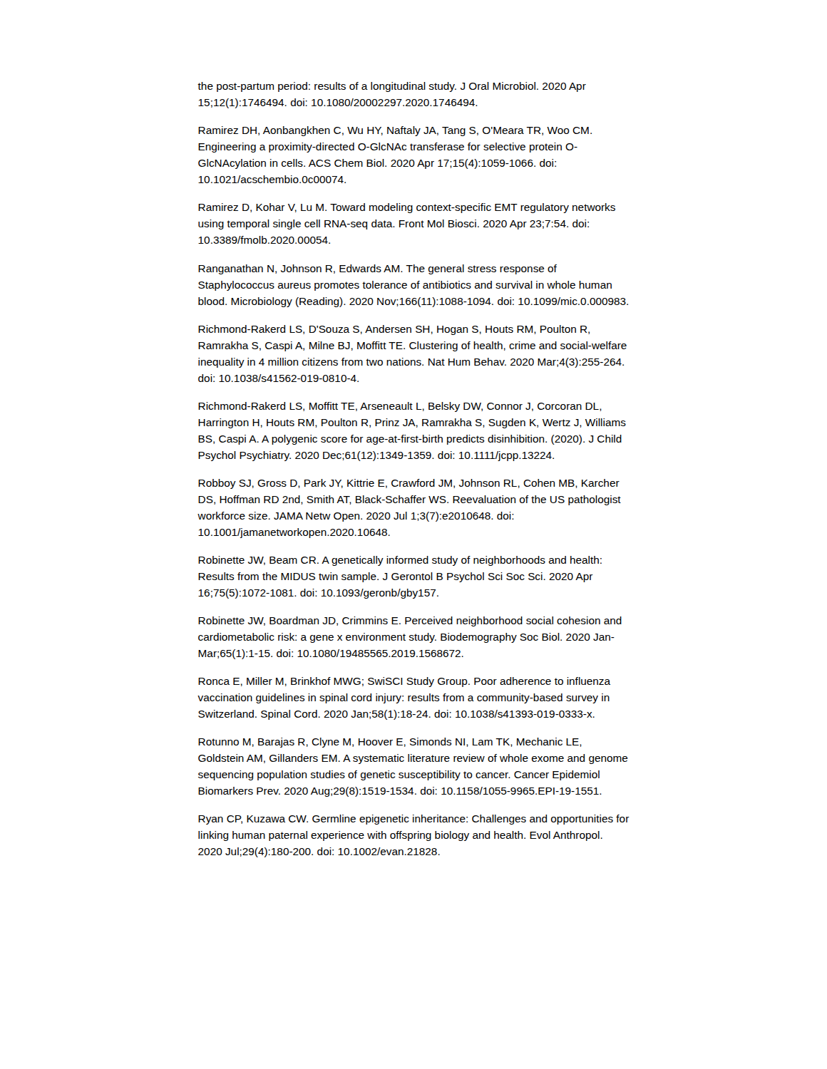the post-partum period: results of a longitudinal study. J Oral Microbiol. 2020 Apr 15;12(1):1746494. doi: 10.1080/20002297.2020.1746494.
Ramirez DH, Aonbangkhen C, Wu HY, Naftaly JA, Tang S, O'Meara TR, Woo CM. Engineering a proximity-directed O-GlcNAc transferase for selective protein O-GlcNAcylation in cells. ACS Chem Biol. 2020 Apr 17;15(4):1059-1066. doi: 10.1021/acschembio.0c00074.
Ramirez D, Kohar V, Lu M. Toward modeling context-specific EMT regulatory networks using temporal single cell RNA-seq data. Front Mol Biosci. 2020 Apr 23;7:54. doi: 10.3389/fmolb.2020.00054.
Ranganathan N, Johnson R, Edwards AM. The general stress response of Staphylococcus aureus promotes tolerance of antibiotics and survival in whole human blood. Microbiology (Reading). 2020 Nov;166(11):1088-1094. doi: 10.1099/mic.0.000983.
Richmond-Rakerd LS, D'Souza S, Andersen SH, Hogan S, Houts RM, Poulton R, Ramrakha S, Caspi A, Milne BJ, Moffitt TE. Clustering of health, crime and social-welfare inequality in 4 million citizens from two nations. Nat Hum Behav. 2020 Mar;4(3):255-264. doi: 10.1038/s41562-019-0810-4.
Richmond-Rakerd LS, Moffitt TE, Arseneault L, Belsky DW, Connor J, Corcoran DL, Harrington H, Houts RM, Poulton R, Prinz JA, Ramrakha S, Sugden K, Wertz J, Williams BS, Caspi A. A polygenic score for age-at-first-birth predicts disinhibition. (2020). J Child Psychol Psychiatry. 2020 Dec;61(12):1349-1359. doi: 10.1111/jcpp.13224.
Robboy SJ, Gross D, Park JY, Kittrie E, Crawford JM, Johnson RL, Cohen MB, Karcher DS, Hoffman RD 2nd, Smith AT, Black-Schaffer WS. Reevaluation of the US pathologist workforce size. JAMA Netw Open. 2020 Jul 1;3(7):e2010648. doi: 10.1001/jamanetworkopen.2020.10648.
Robinette JW, Beam CR. A genetically informed study of neighborhoods and health: Results from the MIDUS twin sample. J Gerontol B Psychol Sci Soc Sci. 2020 Apr 16;75(5):1072-1081. doi: 10.1093/geronb/gby157.
Robinette JW, Boardman JD, Crimmins E. Perceived neighborhood social cohesion and cardiometabolic risk: a gene x environment study. Biodemography Soc Biol. 2020 Jan-Mar;65(1):1-15. doi: 10.1080/19485565.2019.1568672.
Ronca E, Miller M, Brinkhof MWG; SwiSCI Study Group. Poor adherence to influenza vaccination guidelines in spinal cord injury: results from a community-based survey in Switzerland. Spinal Cord. 2020 Jan;58(1):18-24. doi: 10.1038/s41393-019-0333-x.
Rotunno M, Barajas R, Clyne M, Hoover E, Simonds NI, Lam TK, Mechanic LE, Goldstein AM, Gillanders EM. A systematic literature review of whole exome and genome sequencing population studies of genetic susceptibility to cancer. Cancer Epidemiol Biomarkers Prev. 2020 Aug;29(8):1519-1534. doi: 10.1158/1055-9965.EPI-19-1551.
Ryan CP, Kuzawa CW. Germline epigenetic inheritance: Challenges and opportunities for linking human paternal experience with offspring biology and health. Evol Anthropol. 2020 Jul;29(4):180-200. doi: 10.1002/evan.21828.